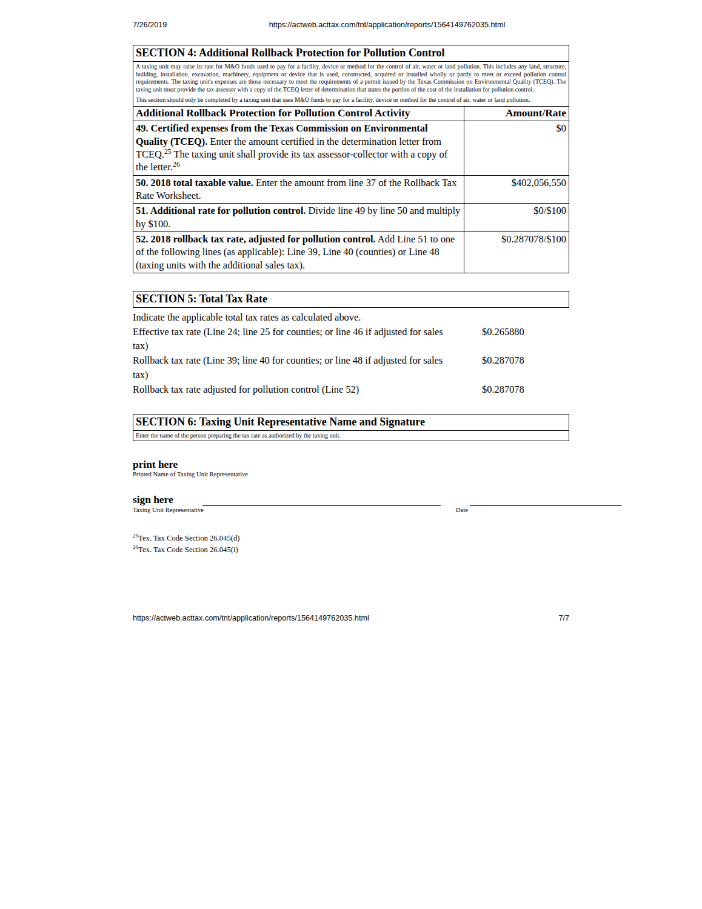7/26/2019
https://actweb.acttax.com/tnt/application/reports/1564149762035.html
SECTION 4: Additional Rollback Protection for Pollution Control
A taxing unit may raise its rate for M&O funds used to pay for a facility, device or method for the control of air, water or land pollution. This includes any land, structure, building, installation, excavation, machinery, equipment or device that is used, constructed, acquired or installed wholly or partly to meet or exceed pollution control requirements. The taxing unit's expenses are those necessary to meet the requirements of a permit issued by the Texas Commission on Environmental Quality (TCEQ). The taxing unit must provide the tax assessor with a copy of the TCEQ letter of determination that states the portion of the cost of the installation for pollution control.
This section should only be completed by a taxing unit that uses M&O funds to pay for a facility, device or method for the control of air, water or land pollution.
| Additional Rollback Protection for Pollution Control Activity | Amount/Rate |
| --- | --- |
| 49. Certified expenses from the Texas Commission on Environmental Quality (TCEQ). Enter the amount certified in the determination letter from TCEQ. 25 The taxing unit shall provide its tax assessor-collector with a copy of the letter. 26 | $0 |
| 50. 2018 total taxable value. Enter the amount from line 37 of the Rollback Tax Rate Worksheet. | $402,056,550 |
| 51. Additional rate for pollution control. Divide line 49 by line 50 and multiply by $100. | $0/$100 |
| 52. 2018 rollback tax rate, adjusted for pollution control. Add Line 51 to one of the following lines (as applicable): Line 39, Line 40 (counties) or Line 48 (taxing units with the additional sales tax). | $0.287078/$100 |
SECTION 5: Total Tax Rate
Indicate the applicable total tax rates as calculated above.
Effective tax rate (Line 24; line 25 for counties; or line 46 if adjusted for sales tax)
$0.265880
Rollback tax rate (Line 39; line 40 for counties; or line 48 if adjusted for sales tax)
$0.287078
Rollback tax rate adjusted for pollution control (Line 52)
$0.287078
SECTION 6: Taxing Unit Representative Name and Signature
Enter the name of the person preparing the tax rate as authorized by the taxing unit.
print here
Printed Name of Taxing Unit Representative
sign here
Taxing Unit Representative
Date
25Tex. Tax Code Section 26.045(d)
26Tex. Tax Code Section 26.045(i)
https://actweb.acttax.com/tnt/application/reports/1564149762035.html
7/7